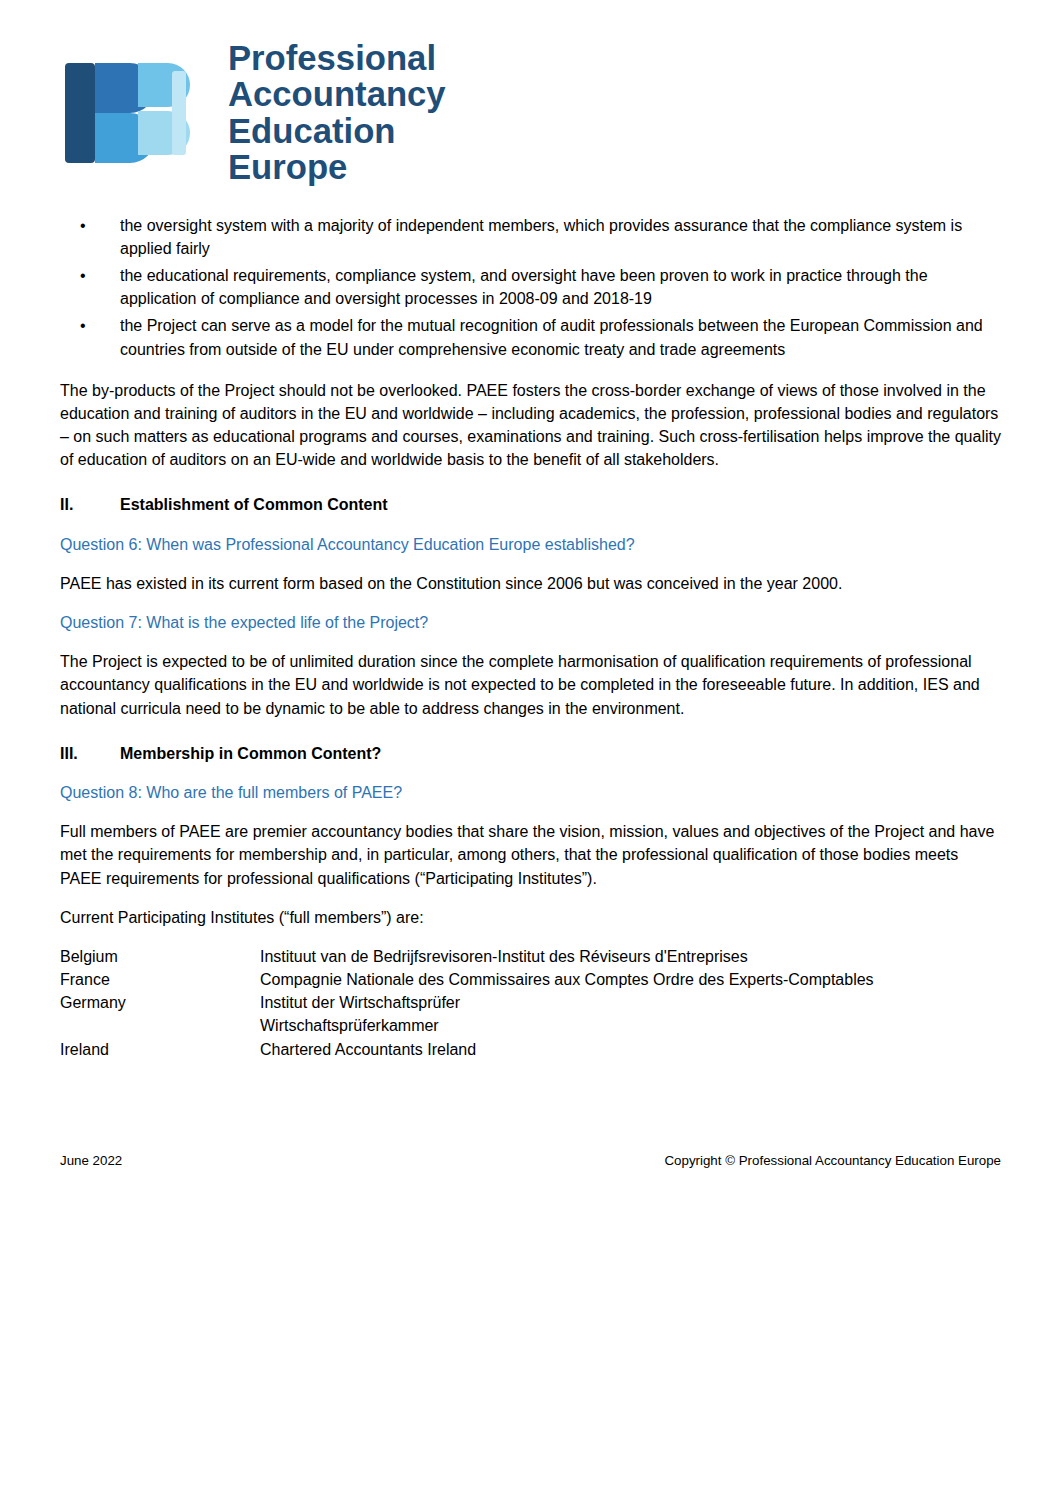Professional
Accountancy
Education
Europe
the oversight system with a majority of independent members, which provides assurance that the compliance system is applied fairly
the educational requirements, compliance system, and oversight have been proven to work in practice through the application of compliance and oversight processes in 2008-09 and 2018-19
the Project can serve as a model for the mutual recognition of audit professionals between the European Commission and countries from outside of the EU under comprehensive economic treaty and trade agreements
The by-products of the Project should not be overlooked. PAEE fosters the cross-border exchange of views of those involved in the education and training of auditors in the EU and worldwide – including academics, the profession, professional bodies and regulators – on such matters as educational programs and courses, examinations and training. Such cross-fertilisation helps improve the quality of education of auditors on an EU-wide and worldwide basis to the benefit of all stakeholders.
II. Establishment of Common Content
Question 6: When was Professional Accountancy Education Europe established?
PAEE has existed in its current form based on the Constitution since 2006 but was conceived in the year 2000.
Question 7: What is the expected life of the Project?
The Project is expected to be of unlimited duration since the complete harmonisation of qualification requirements of professional accountancy qualifications in the EU and worldwide is not expected to be completed in the foreseeable future. In addition, IES and national curricula need to be dynamic to be able to address changes in the environment.
III. Membership in Common Content?
Question 8: Who are the full members of PAEE?
Full members of PAEE are premier accountancy bodies that share the vision, mission, values and objectives of the Project and have met the requirements for membership and, in particular, among others, that the professional qualification of those bodies meets PAEE requirements for professional qualifications (“Participating Institutes”).
Current Participating Institutes (“full members”) are:
| Belgium | Instituut van de Bedrijfsrevisoren-Institut des Réviseurs d'Entreprises |
| France | Compagnie Nationale des Commissaires aux Comptes Ordre des Experts-Comptables |
| Germany | Institut der Wirtschaftsprüfer Wirtschaftsprüferkammer |
| Ireland | Chartered Accountants Ireland |
June 2022 Copyright © Professional Accountancy Education Europe